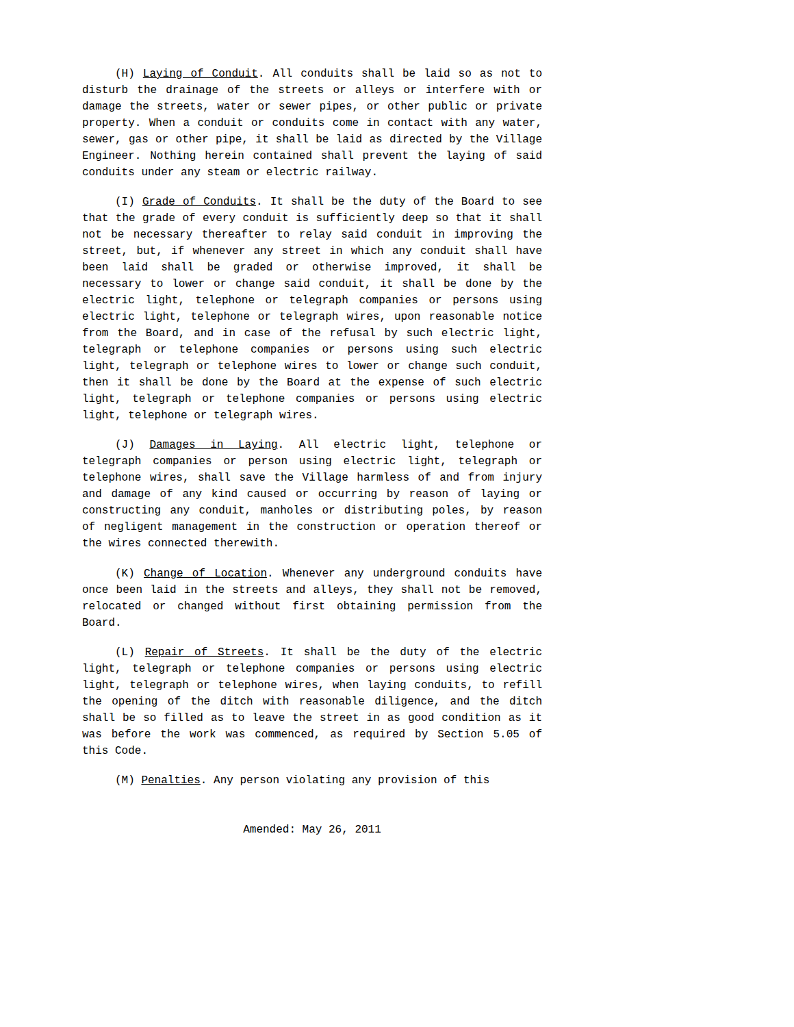(H) Laying of Conduit. All conduits shall be laid so as not to disturb the drainage of the streets or alleys or interfere with or damage the streets, water or sewer pipes, or other public or private property. When a conduit or conduits come in contact with any water, sewer, gas or other pipe, it shall be laid as directed by the Village Engineer. Nothing herein contained shall prevent the laying of said conduits under any steam or electric railway.
(I) Grade of Conduits. It shall be the duty of the Board to see that the grade of every conduit is sufficiently deep so that it shall not be necessary thereafter to relay said conduit in improving the street, but, if whenever any street in which any conduit shall have been laid shall be graded or otherwise improved, it shall be necessary to lower or change said conduit, it shall be done by the electric light, telephone or telegraph companies or persons using electric light, telephone or telegraph wires, upon reasonable notice from the Board, and in case of the refusal by such electric light, telegraph or telephone companies or persons using such electric light, telegraph or telephone wires to lower or change such conduit, then it shall be done by the Board at the expense of such electric light, telegraph or telephone companies or persons using electric light, telephone or telegraph wires.
(J) Damages in Laying. All electric light, telephone or telegraph companies or person using electric light, telegraph or telephone wires, shall save the Village harmless of and from injury and damage of any kind caused or occurring by reason of laying or constructing any conduit, manholes or distributing poles, by reason of negligent management in the construction or operation thereof or the wires connected therewith.
(K) Change of Location. Whenever any underground conduits have once been laid in the streets and alleys, they shall not be removed, relocated or changed without first obtaining permission from the Board.
(L) Repair of Streets. It shall be the duty of the electric light, telegraph or telephone companies or persons using electric light, telegraph or telephone wires, when laying conduits, to refill the opening of the ditch with reasonable diligence, and the ditch shall be so filled as to leave the street in as good condition as it was before the work was commenced, as required by Section 5.05 of this Code.
(M) Penalties. Any person violating any provision of this
Amended: May 26, 2011